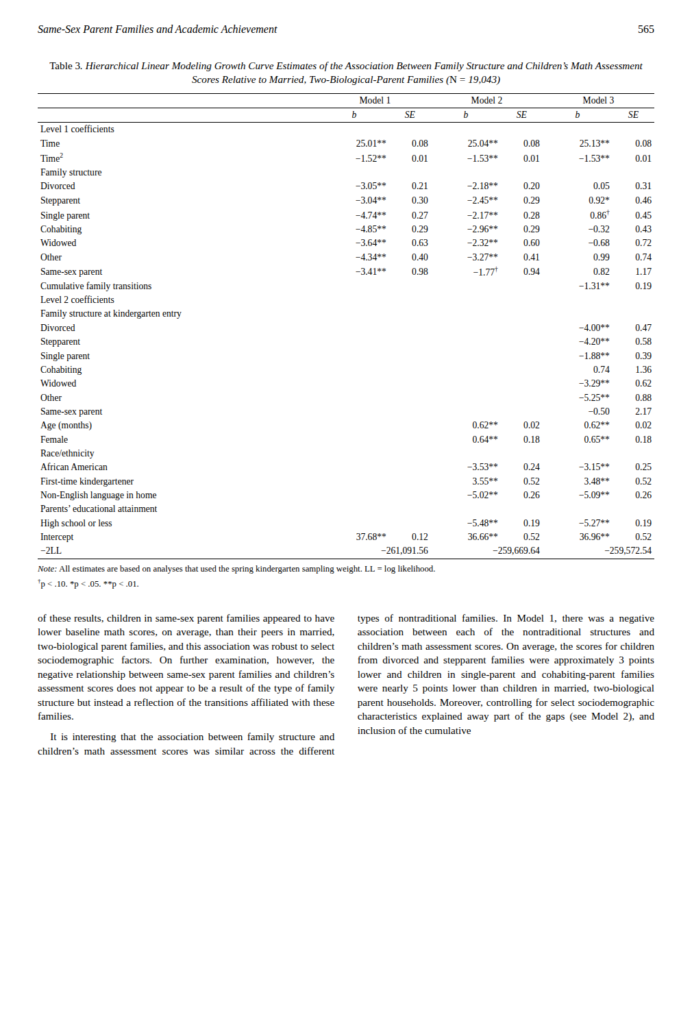Same-Sex Parent Families and Academic Achievement 565
Table 3. Hierarchical Linear Modeling Growth Curve Estimates of the Association Between Family Structure and Children’s Math Assessment Scores Relative to Married, Two-Biological-Parent Families (N = 19,043)
| | Model 1 | Model 2 | Model 3 |
| --- | --- | --- | --- |
| | b | SE | b | SE | b | SE |
| Level 1 coefficients | | | | | | |
| Time | 25.01** | 0.08 | 25.04** | 0.08 | 25.13** | 0.08 |
| Time 2 | −1.52** | 0.01 | −1.53** | 0.01 | −1.53** | 0.01 |
| Family structure | | | | | | |
| Divorced | −3.05** | 0.21 | −2.18** | 0.20 | 0.05 | 0.31 |
| Stepparent | −3.04** | 0.30 | −2.45** | 0.29 | 0.92* | 0.46 |
| Single parent | −4.74** | 0.27 | −2.17** | 0.28 | 0.86 † | 0.45 |
| Cohabiting | −4.85** | 0.29 | −2.96** | 0.29 | −0.32 | 0.43 |
| Widowed | −3.64** | 0.63 | −2.32** | 0.60 | −0.68 | 0.72 |
| Other | −4.34** | 0.40 | −3.27** | 0.41 | 0.99 | 0.74 |
| Same-sex parent | −3.41** | 0.98 | −1.77 † | 0.94 | 0.82 | 1.17 |
| Cumulative family transitions | | | | | −1.31** | 0.19 |
| Level 2 coefficients | | | | | | |
| Family structure at kindergarten entry | | | | | | |
| Divorced | | | | | −4.00** | 0.47 |
| Stepparent | | | | | −4.20** | 0.58 |
| Single parent | | | | | −1.88** | 0.39 |
| Cohabiting | | | | | 0.74 | 1.36 |
| Widowed | | | | | −3.29** | 0.62 |
| Other | | | | | −5.25** | 0.88 |
| Same-sex parent | | | | | −0.50 | 2.17 |
| Age (months) | | | 0.62** | 0.02 | 0.62** | 0.02 |
| Female | | | 0.64** | 0.18 | 0.65** | 0.18 |
| Race/ethnicity | | | | | | |
| African American | | | −3.53** | 0.24 | −3.15** | 0.25 |
| First-time kindergartener | | | 3.55** | 0.52 | 3.48** | 0.52 |
| Non-English language in home | | | −5.02** | 0.26 | −5.09** | 0.26 |
| Parents’ educational attainment | | | | | | |
| High school or less | | | −5.48** | 0.19 | −5.27** | 0.19 |
| Intercept | 37.68** | 0.12 | 36.66** | 0.52 | 36.96** | 0.52 |
| −2LL | −261,091.56 | −259,669.64 | −259,572.54 |
Note: All estimates are based on analyses that used the spring kindergarten sampling weight. LL = log likelihood.
†p < .10. *p < .05. **p < .01.
of these results, children in same-sex parent families appeared to have lower baseline math scores, on average, than their peers in married, two-biological parent families, and this association was robust to select sociodemographic factors. On further examination, however, the negative relationship between same-sex parent families and children’s assessment scores does not appear to be a result of the type of family structure but instead a reflection of the transitions affiliated with these families.
It is interesting that the association between family structure and children’s math assessment scores was similar across the different types of nontraditional families. In Model 1, there was a negative association between each of the nontraditional structures and children’s math assessment scores. On average, the scores for children from divorced and stepparent families were approximately 3 points lower and children in single-parent and cohabiting-parent families were nearly 5 points lower than children in married, two-biological parent households. Moreover, controlling for select sociodemographic characteristics explained away part of the gaps (see Model 2), and inclusion of the cumulative